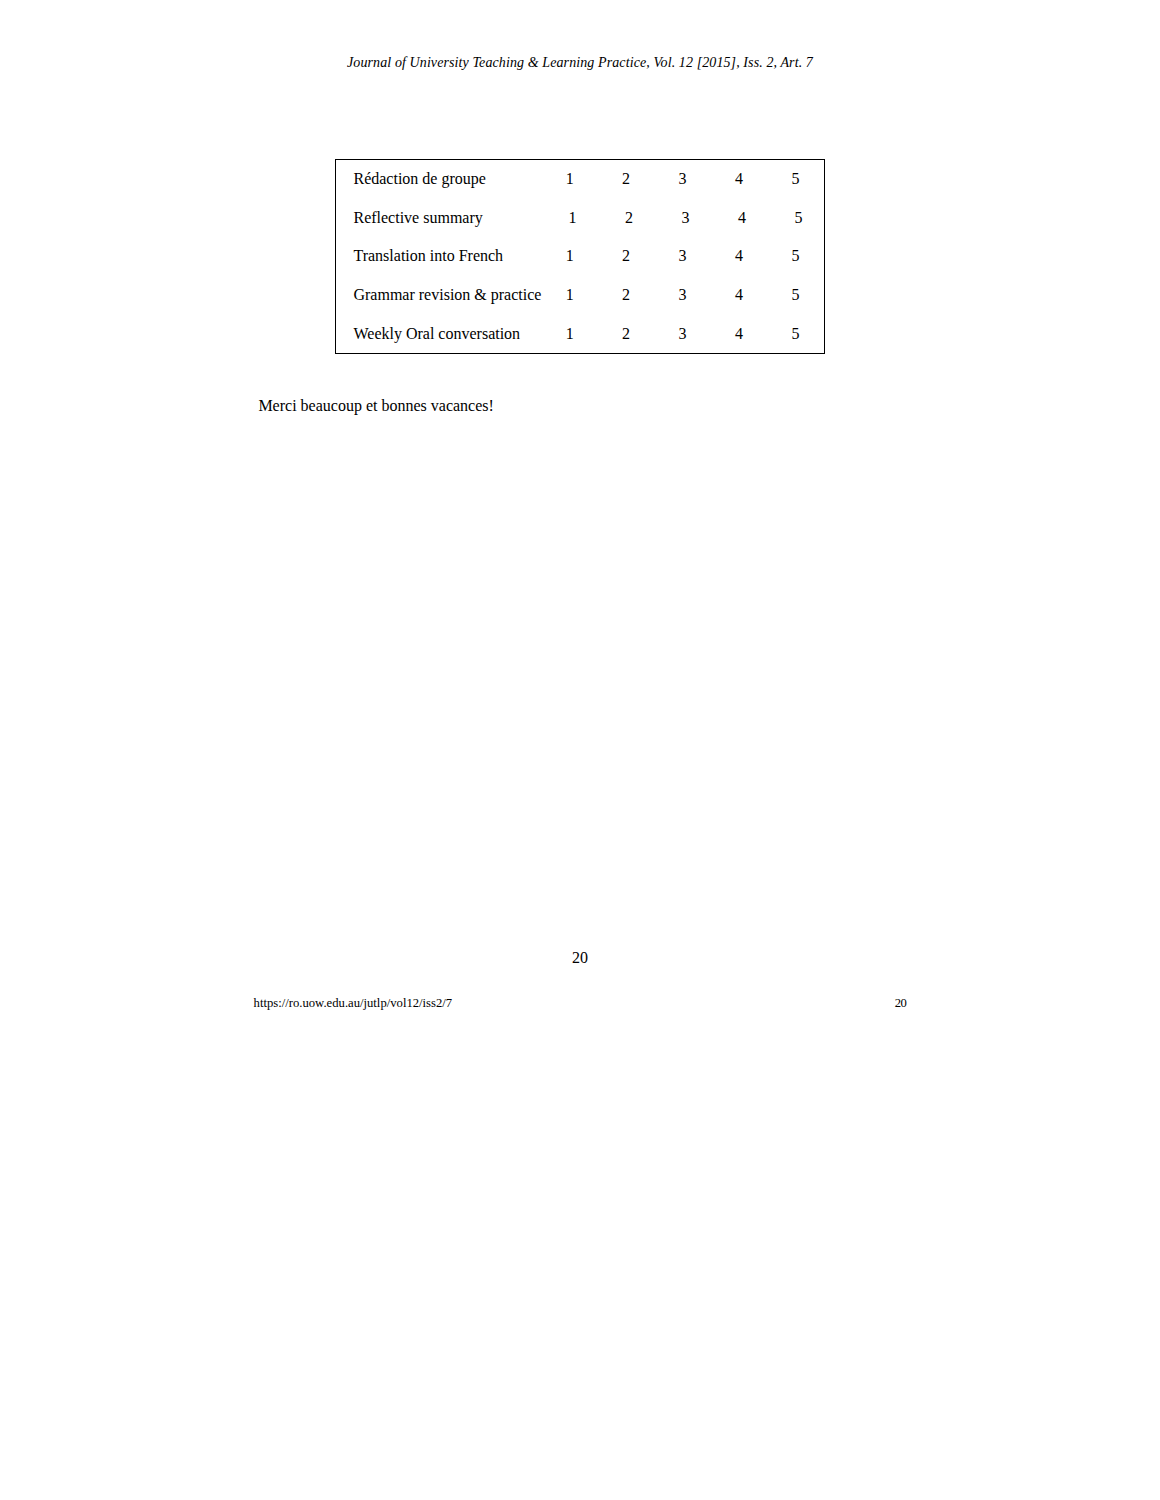Journal of University Teaching & Learning Practice, Vol. 12 [2015], Iss. 2, Art. 7
| Rédaction de groupe | 1 | 2 | 3 | 4 | 5 |
| Reflective summary | 1 | 2 | 3 | 4 | 5 |
| Translation into French | 1 | 2 | 3 | 4 | 5 |
| Grammar revision & practice | 1 | 2 | 3 | 4 | 5 |
| Weekly Oral conversation | 1 | 2 | 3 | 4 | 5 |
Merci beaucoup et bonnes vacances!
20
https://ro.uow.edu.au/jutlp/vol12/iss2/7 20